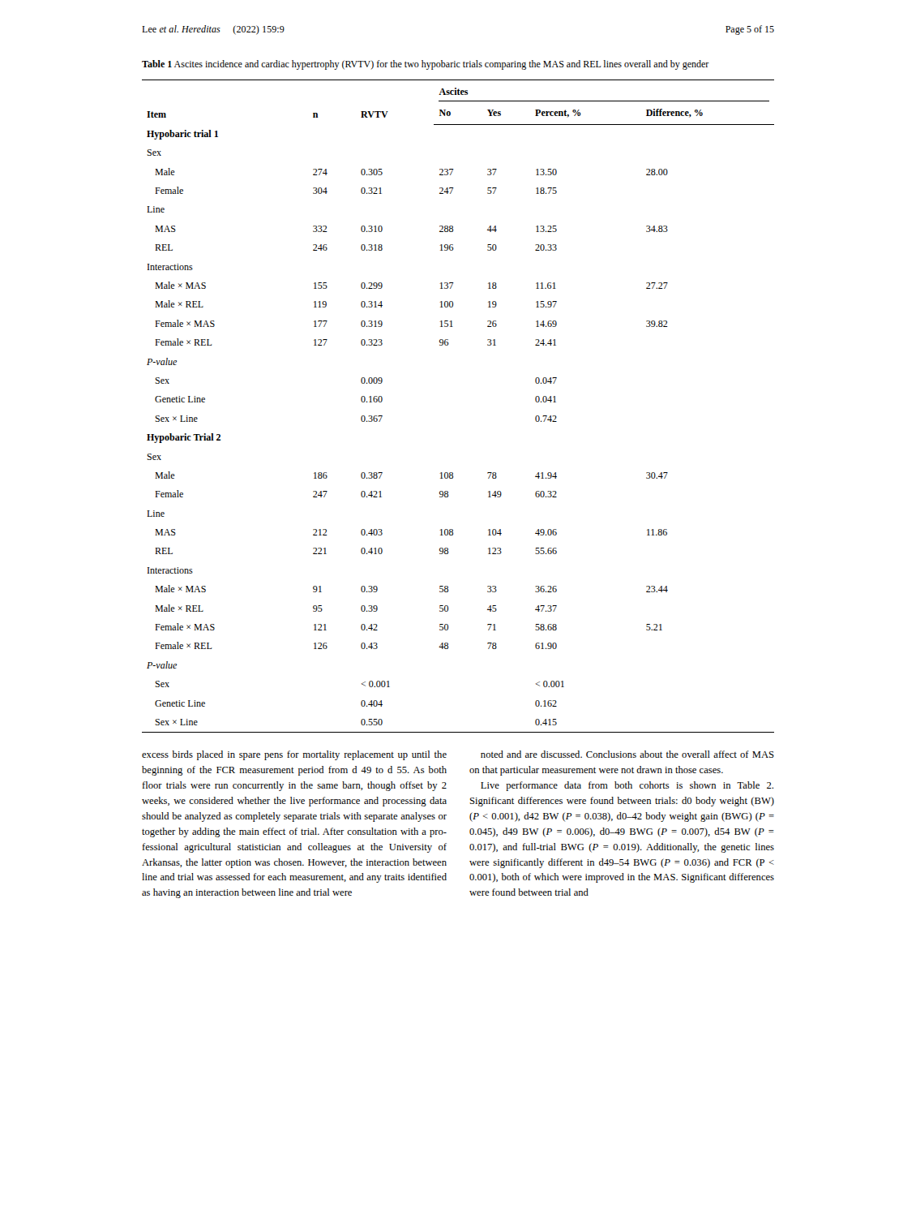Lee et al. Hereditas (2022) 159:9
Page 5 of 15
Table 1 Ascites incidence and cardiac hypertrophy (RVTV) for the two hypobaric trials comparing the MAS and REL lines overall and by gender
| Item | n | RVTV | Ascites |
| --- | --- | --- | --- |
| No | Yes | Percent, % | Difference, % |
| Hypobaric trial 1 | | | | | | |
| Sex | | | | | | |
| Male | 274 | 0.305 | 237 | 37 | 13.50 | 28.00 |
| Female | 304 | 0.321 | 247 | 57 | 18.75 | |
| Line | | | | | | |
| MAS | 332 | 0.310 | 288 | 44 | 13.25 | 34.83 |
| REL | 246 | 0.318 | 196 | 50 | 20.33 | |
| Interactions | | | | | | |
| Male × MAS | 155 | 0.299 | 137 | 18 | 11.61 | 27.27 |
| Male × REL | 119 | 0.314 | 100 | 19 | 15.97 | |
| Female × MAS | 177 | 0.319 | 151 | 26 | 14.69 | 39.82 |
| Female × REL | 127 | 0.323 | 96 | 31 | 24.41 | |
| P-value | | | | | | |
| Sex | | 0.009 | | | 0.047 | |
| Genetic Line | | 0.160 | | | 0.041 | |
| Sex × Line | | 0.367 | | | 0.742 | |
| Hypobaric Trial 2 | | | | | | |
| Sex | | | | | | |
| Male | 186 | 0.387 | 108 | 78 | 41.94 | 30.47 |
| Female | 247 | 0.421 | 98 | 149 | 60.32 | |
| Line | | | | | | |
| MAS | 212 | 0.403 | 108 | 104 | 49.06 | 11.86 |
| REL | 221 | 0.410 | 98 | 123 | 55.66 | |
| Interactions | | | | | | |
| Male × MAS | 91 | 0.39 | 58 | 33 | 36.26 | 23.44 |
| Male × REL | 95 | 0.39 | 50 | 45 | 47.37 | |
| Female × MAS | 121 | 0.42 | 50 | 71 | 58.68 | 5.21 |
| Female × REL | 126 | 0.43 | 48 | 78 | 61.90 | |
| P-value | | | | | | |
| Sex | | < 0.001 | | | < 0.001 | |
| Genetic Line | | 0.404 | | | 0.162 | |
| Sex × Line | | 0.550 | | | 0.415 | |
excess birds placed in spare pens for mortality replacement up until the beginning of the FCR measurement period from d 49 to d 55. As both floor trials were run concurrently in the same barn, though offset by 2 weeks, we considered whether the live performance and processing data should be analyzed as completely separate trials with separate analyses or together by adding the main effect of trial. After consultation with a professional agricultural statistician and colleagues at the University of Arkansas, the latter option was chosen. However, the interaction between line and trial was assessed for each measurement, and any traits identified as having an interaction between line and trial were
noted and are discussed. Conclusions about the overall affect of MAS on that particular measurement were not drawn in those cases.
Live performance data from both cohorts is shown in Table 2. Significant differences were found between trials: d0 body weight (BW) (P < 0.001), d42 BW (P = 0.038), d0–42 body weight gain (BWG) (P = 0.045), d49 BW (P = 0.006), d0–49 BWG (P = 0.007), d54 BW (P = 0.017), and full-trial BWG (P = 0.019). Additionally, the genetic lines were significantly different in d49–54 BWG (P = 0.036) and FCR (P < 0.001), both of which were improved in the MAS. Significant differences were found between trial and